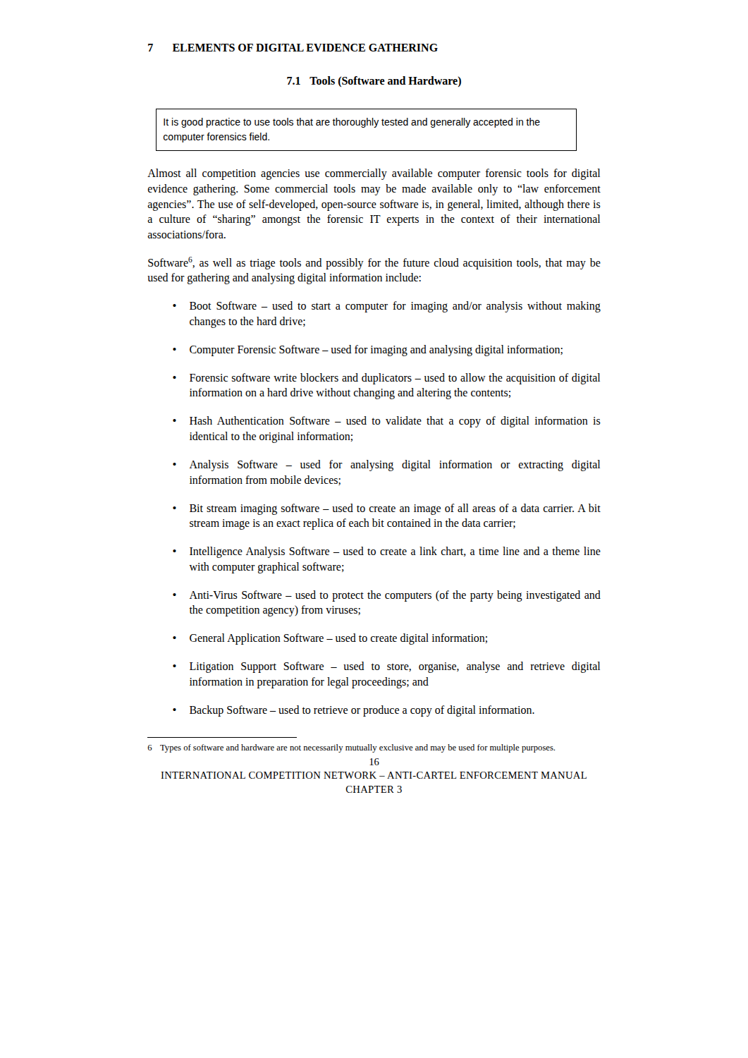7 ELEMENTS OF DIGITAL EVIDENCE GATHERING
7.1 Tools (Software and Hardware)
It is good practice to use tools that are thoroughly tested and generally accepted in the computer forensics field.
Almost all competition agencies use commercially available computer forensic tools for digital evidence gathering. Some commercial tools may be made available only to “law enforcement agencies”. The use of self-developed, open-source software is, in general, limited, although there is a culture of “sharing” amongst the forensic IT experts in the context of their international associations/fora.
Software6, as well as triage tools and possibly for the future cloud acquisition tools, that may be used for gathering and analysing digital information include:
Boot Software – used to start a computer for imaging and/or analysis without making changes to the hard drive;
Computer Forensic Software – used for imaging and analysing digital information;
Forensic software write blockers and duplicators – used to allow the acquisition of digital information on a hard drive without changing and altering the contents;
Hash Authentication Software – used to validate that a copy of digital information is identical to the original information;
Analysis Software – used for analysing digital information or extracting digital information from mobile devices;
Bit stream imaging software – used to create an image of all areas of a data carrier. A bit stream image is an exact replica of each bit contained in the data carrier;
Intelligence Analysis Software – used to create a link chart, a time line and a theme line with computer graphical software;
Anti-Virus Software – used to protect the computers (of the party being investigated and the competition agency) from viruses;
General Application Software – used to create digital information;
Litigation Support Software – used to store, organise, analyse and retrieve digital information in preparation for legal proceedings; and
Backup Software – used to retrieve or produce a copy of digital information.
6 Types of software and hardware are not necessarily mutually exclusive and may be used for multiple purposes.
16
INTERNATIONAL COMPETITION NETWORK – ANTI-CARTEL ENFORCEMENT MANUAL CHAPTER 3